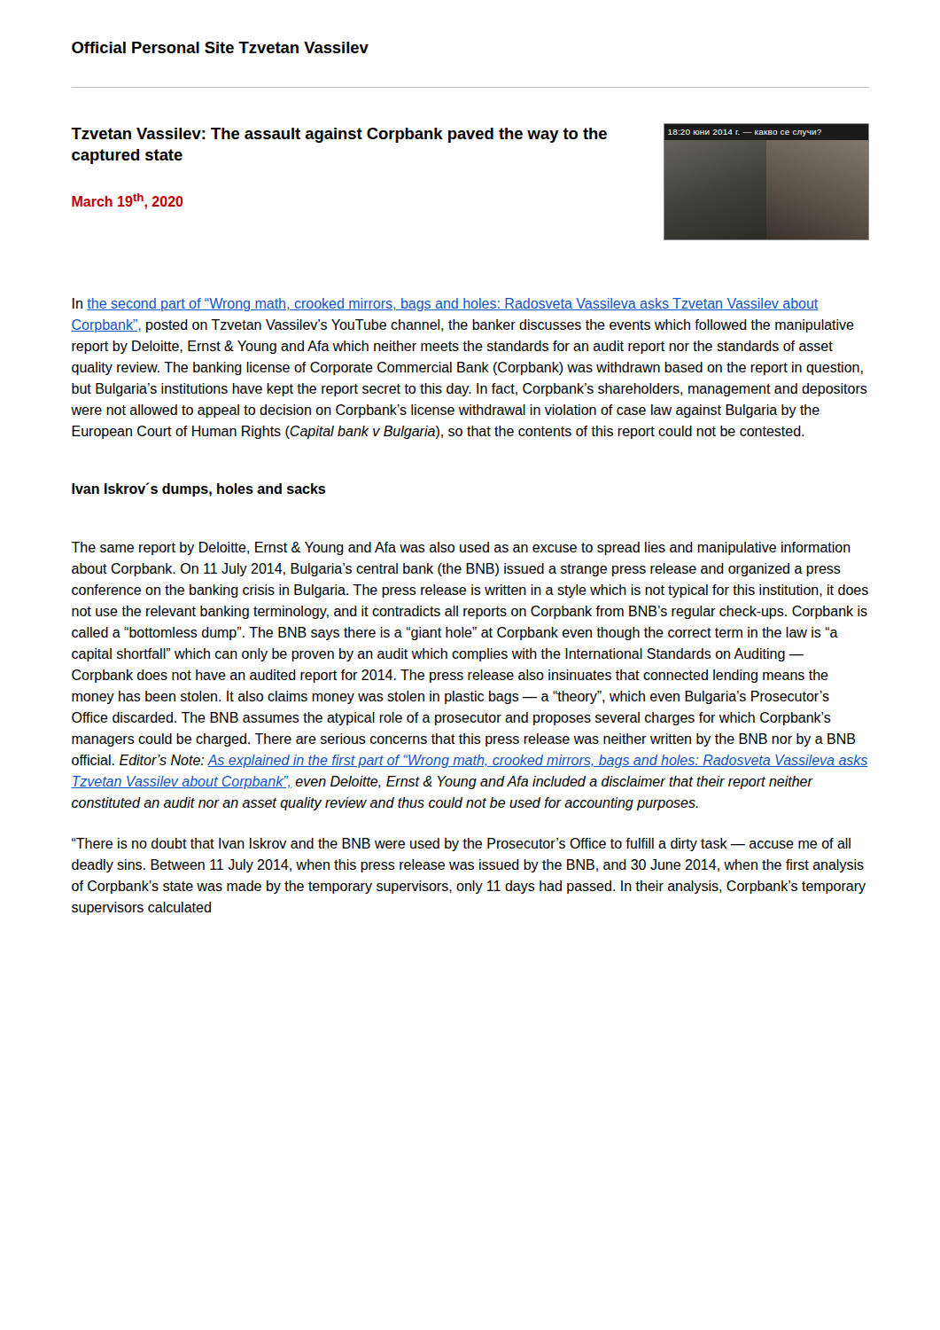Official Personal Site Tzvetan Vassilev
Tzvetan Vassilev: The assault against Corpbank paved the way to the captured state
March 19th, 2020
18:20 юни 2014 г. — какво се случи?
In the second part of “Wrong math, crooked mirrors, bags and holes: Radosveta Vassileva asks Tzvetan Vassilev about Corpbank”, posted on Tzvetan Vassilev’s YouTube channel, the banker discusses the events which followed the manipulative report by Deloitte, Ernst & Young and Afa which neither meets the standards for an audit report nor the standards of asset quality review. The banking license of Corporate Commercial Bank (Corpbank) was withdrawn based on the report in question, but Bulgaria’s institutions have kept the report secret to this day. In fact, Corpbank’s shareholders, management and depositors were not allowed to appeal to decision on Corpbank’s license withdrawal in violation of case law against Bulgaria by the European Court of Human Rights (Capital bank v Bulgaria), so that the contents of this report could not be contested.
Ivan Iskrov´s dumps, holes and sacks
The same report by Deloitte, Ernst & Young and Afa was also used as an excuse to spread lies and manipulative information about Corpbank. On 11 July 2014, Bulgaria’s central bank (the BNB) issued a strange press release and organized a press conference on the banking crisis in Bulgaria. The press release is written in a style which is not typical for this institution, it does not use the relevant banking terminology, and it contradicts all reports on Corpbank from BNB’s regular check-ups. Corpbank is called a “bottomless dump”. The BNB says there is a “giant hole” at Corpbank even though the correct term in the law is “a capital shortfall” which can only be proven by an audit which complies with the International Standards on Auditing — Corpbank does not have an audited report for 2014. The press release also insinuates that connected lending means the money has been stolen. It also claims money was stolen in plastic bags — a “theory”, which even Bulgaria’s Prosecutor’s Office discarded. The BNB assumes the atypical role of a prosecutor and proposes several charges for which Corpbank’s managers could be charged. There are serious concerns that this press release was neither written by the BNB nor by a BNB official. Editor’s Note: As explained in the first part of “Wrong math, crooked mirrors, bags and holes: Radosveta Vassileva asks Tzvetan Vassilev about Corpbank”, even Deloitte, Ernst & Young and Afa included a disclaimer that their report neither constituted an audit nor an asset quality review and thus could not be used for accounting purposes.
“There is no doubt that Ivan Iskrov and the BNB were used by the Prosecutor’s Office to fulfill a dirty task — accuse me of all deadly sins. Between 11 July 2014, when this press release was issued by the BNB, and 30 June 2014, when the first analysis of Corpbank’s state was made by the temporary supervisors, only 11 days had passed. In their analysis, Corpbank’s temporary supervisors calculated